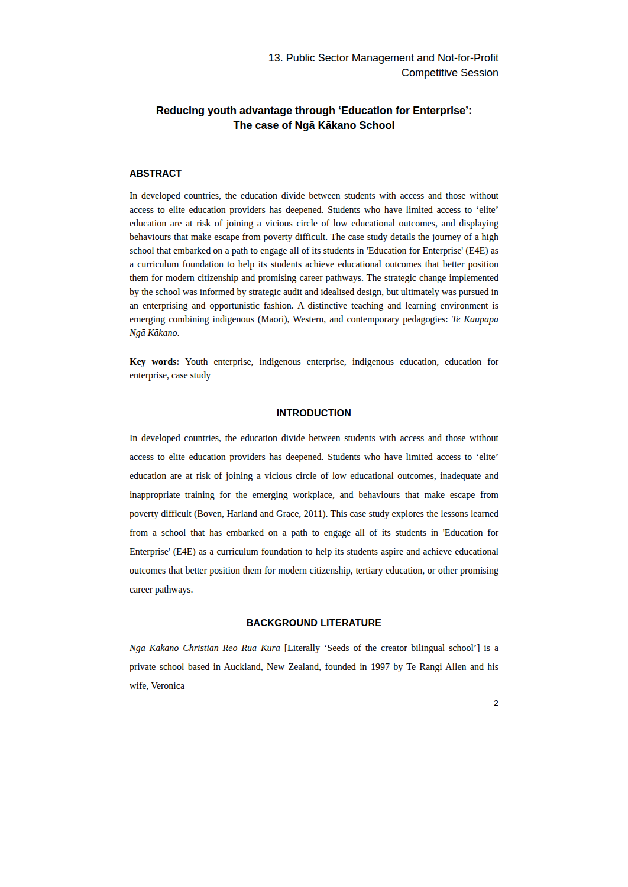13. Public Sector Management and Not-for-Profit
Competitive Session
Reducing youth advantage through ‘Education for Enterprise’:
The case of Ngā Kākano School
ABSTRACT
In developed countries, the education divide between students with access and those without access to elite education providers has deepened. Students who have limited access to ‘elite’ education are at risk of joining a vicious circle of low educational outcomes, and displaying behaviours that make escape from poverty difficult. The case study details the journey of a high school that embarked on a path to engage all of its students in 'Education for Enterprise' (E4E) as a curriculum foundation to help its students achieve educational outcomes that better position them for modern citizenship and promising career pathways. The strategic change implemented by the school was informed by strategic audit and idealised design, but ultimately was pursued in an enterprising and opportunistic fashion. A distinctive teaching and learning environment is emerging combining indigenous (Māori), Western, and contemporary pedagogies: Te Kaupapa Ngā Kākano.
Key words: Youth enterprise, indigenous enterprise, indigenous education, education for enterprise, case study
INTRODUCTION
In developed countries, the education divide between students with access and those without access to elite education providers has deepened. Students who have limited access to ‘elite’ education are at risk of joining a vicious circle of low educational outcomes, inadequate and inappropriate training for the emerging workplace, and behaviours that make escape from poverty difficult (Boven, Harland and Grace, 2011). This case study explores the lessons learned from a school that has embarked on a path to engage all of its students in 'Education for Enterprise' (E4E) as a curriculum foundation to help its students aspire and achieve educational outcomes that better position them for modern citizenship, tertiary education, or other promising career pathways.
BACKGROUND LITERATURE
Ngā Kākano Christian Reo Rua Kura [Literally ‘Seeds of the creator bilingual school’] is a private school based in Auckland, New Zealand, founded in 1997 by Te Rangi Allen and his wife, Veronica
2